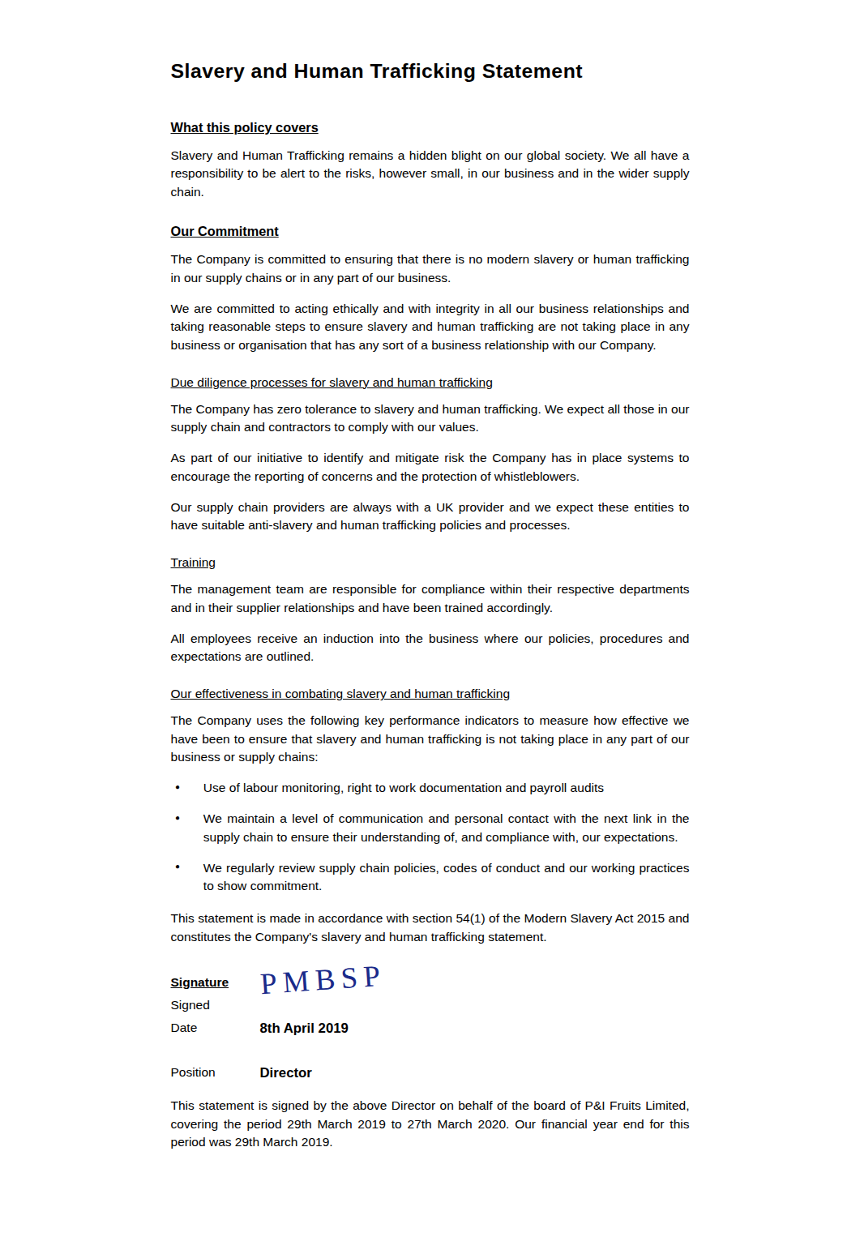Slavery and Human Trafficking Statement
What this policy covers
Slavery and Human Trafficking remains a hidden blight on our global society. We all have a responsibility to be alert to the risks, however small, in our business and in the wider supply chain.
Our Commitment
The Company is committed to ensuring that there is no modern slavery or human trafficking in our supply chains or in any part of our business.
We are committed to acting ethically and with integrity in all our business relationships and taking reasonable steps to ensure slavery and human trafficking are not taking place in any business or organisation that has any sort of a business relationship with our Company.
Due diligence processes for slavery and human trafficking
The Company has zero tolerance to slavery and human trafficking. We expect all those in our supply chain and contractors to comply with our values.
As part of our initiative to identify and mitigate risk the Company has in place systems to encourage the reporting of concerns and the protection of whistleblowers.
Our supply chain providers are always with a UK provider and we expect these entities to have suitable anti-slavery and human trafficking policies and processes.
Training
The management team are responsible for compliance within their respective departments and in their supplier relationships and have been trained accordingly.
All employees receive an induction into the business where our policies, procedures and expectations are outlined.
Our effectiveness in combating slavery and human trafficking
The Company uses the following key performance indicators to measure how effective we have been to ensure that slavery and human trafficking is not taking place in any part of our business or supply chains:
Use of labour monitoring, right to work documentation and payroll audits
We maintain a level of communication and personal contact with the next link in the supply chain to ensure their understanding of, and compliance with, our expectations.
We regularly review supply chain policies, codes of conduct and our working practices to show commitment.
This statement is made in accordance with section 54(1) of the Modern Slavery Act 2015 and constitutes the Company's slavery and human trafficking statement.
Signature
P M B S P
Signed
Date
8th April 2019
Position
Director
This statement is signed by the above Director on behalf of the board of P&I Fruits Limited, covering the period 29th March 2019 to 27th March 2020. Our financial year end for this period was 29th March 2019.